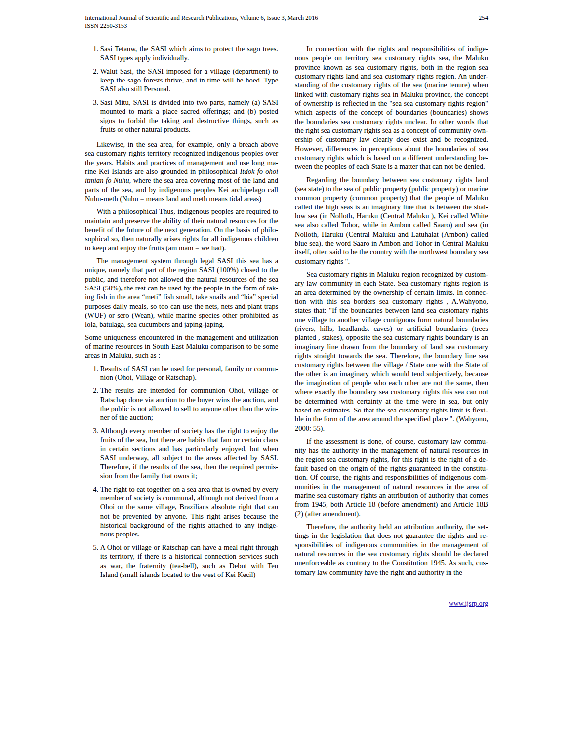254 International Journal of Scientific and Research Publications, Volume 6, Issue 3, March 2016 ISSN 2250-3153
Sasi Tetauw, the SASI which aims to protect the sago trees. SASI types apply individually.
Walut Sasi, the SASI imposed for a village (department) to keep the sago forests thrive, and in time will be hoed. Type SASI also still Personal.
Sasi Mitu, SASI is divided into two parts, namely (a) SASI mounted to mark a place sacred offerings; and (b) posted signs to forbid the taking and destructive things, such as fruits or other natural products.
Likewise, in the sea area, for example, only a breach above sea customary rights territory recognized indigenous peoples over the years. Habits and practices of management and use long marine Kei Islands are also grounded in philosophical Itdok fo ohoi itmian fo Nuhu, where the sea area covering most of the land and parts of the sea, and by indigenous peoples Kei archipelago call Nuhu-meth (Nuhu = means land and meth means tidal areas)
With a philosophical Thus, indigenous peoples are required to maintain and preserve the ability of their natural resources for the benefit of the future of the next generation. On the basis of philosophical so, then naturally arises rights for all indigenous children to keep and enjoy the fruits (am mam = we had).
The management system through legal SASI this sea has a unique, namely that part of the region SASI (100%) closed to the public, and therefore not allowed the natural resources of the sea SASI (50%), the rest can be used by the people in the form of taking fish in the area “meti” fish small, take snails and “bia” special purposes daily meals, so too can use the nets, nets and plant traps (WUF) or sero (Wean), while marine species other prohibited as lola, batulaga, sea cucumbers and japing-japing.
Some uniqueness encountered in the management and utilization of marine resources in South East Maluku comparison to be some areas in Maluku, such as :
Results of SASI can be used for personal, family or communion (Ohoi, Village or Ratschap).
The results are intended for communion Ohoi, village or Ratschap done via auction to the buyer wins the auction, and the public is not allowed to sell to anyone other than the winner of the auction;
Although every member of society has the right to enjoy the fruits of the sea, but there are habits that fam or certain clans in certain sections and has particularly enjoyed, but when SASI underway, all subject to the areas affected by SASI. Therefore, if the results of the sea, then the required permission from the family that owns it;
The right to eat together on a sea area that is owned by every member of society is communal, although not derived from a Ohoi or the same village, Brazilians absolute right that can not be prevented by anyone. This right arises because the historical background of the rights attached to any indigenous peoples.
A Ohoi or village or Ratschap can have a meal right through its territory, if there is a historical connection services such as war, the fraternity (tea-bell), such as Debut with Ten Island (small islands located to the west of Kei Kecil)
In connection with the rights and responsibilities of indigenous people on territory sea customary rights sea, the Maluku province known as sea customary rights, both in the region sea customary rights land and sea customary rights region. An understanding of the customary rights of the sea (marine tenure) when linked with customary rights sea in Maluku province, the concept of ownership is reflected in the "sea sea customary rights region" which aspects of the concept of boundaries (boundaries) shows the boundaries sea customary rights unclear. In other words that the right sea customary rights sea as a concept of community ownership of customary law clearly does exist and be recognized. However, differences in perceptions about the boundaries of sea customary rights which is based on a different understanding between the peoples of each State is a matter that can not be denied.
Regarding the boundary between sea customary rights land (sea state) to the sea of public property (public property) or marine common property (common property) that the people of Maluku called the high seas is an imaginary line that is between the shallow sea (in Nolloth, Haruku (Central Maluku ), Kei called White sea also called Tohor, while in Ambon called Saaro) and sea (in Nolloth, Haruku (Central Maluku and Latuhalat (Ambon) called blue sea). the word Saaro in Ambon and Tohor in Central Maluku itself, often said to be the country with the northwest boundary sea customary rights ".
Sea customary rights in Maluku region recognized by customary law community in each State. Sea customary rights region is an area determined by the ownership of certain limits. In connection with this sea borders sea customary rights , A.Wahyono, states that: "If the boundaries between land sea customary rights one village to another village contiguous form natural boundaries (rivers, hills, headlands, caves) or artificial boundaries (trees planted , stakes), opposite the sea customary rights boundary is an imaginary line drawn from the boundary of land sea customary rights straight towards the sea. Therefore, the boundary line sea customary rights between the village / State one with the State of the other is an imaginary which would tend subjectively, because the imagination of people who each other are not the same, then where exactly the boundary sea customary rights this sea can not be determined with certainty at the time were in sea, but only based on estimates. So that the sea customary rights limit is flexible in the form of the area around the specified place ". (Wahyono, 2000: 55).
If the assessment is done, of course, customary law community has the authority in the management of natural resources in the region sea customary rights, for this right is the right of a default based on the origin of the rights guaranteed in the constitution. Of course, the rights and responsibilities of indigenous communities in the management of natural resources in the area of marine sea customary rights an attribution of authority that comes from 1945, both Article 18 (before amendment) and Article 18B (2) (after amendment).
Therefore, the authority held an attribution authority, the settings in the legislation that does not guarantee the rights and responsibilities of indigenous communities in the management of natural resources in the sea customary rights should be declared unenforceable as contrary to the Constitution 1945. As such, customary law community have the right and authority in the
www.ijsrp.org